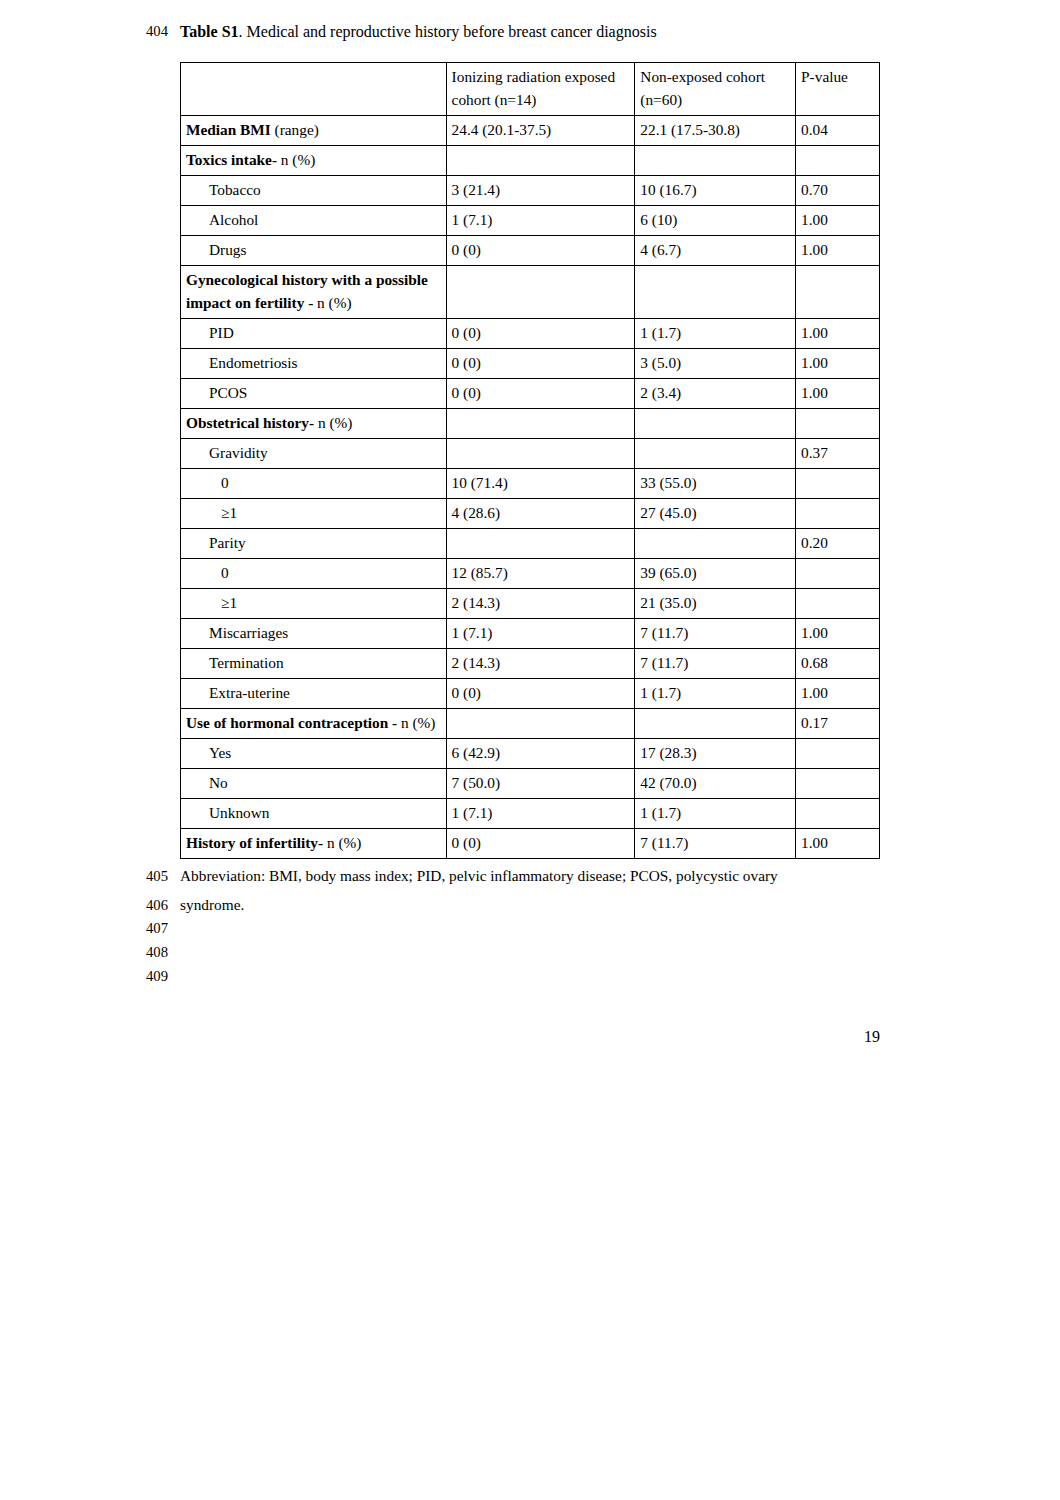404 Table S1. Medical and reproductive history before breast cancer diagnosis
| | Ionizing radiation exposed cohort (n=14) | Non-exposed cohort (n=60) | P-value |
| Median BMI (range) | 24.4 (20.1-37.5) | 22.1 (17.5-30.8) | 0.04 |
| Toxics intake- n (%) | | | |
| Tobacco | 3 (21.4) | 10 (16.7) | 0.70 |
| Alcohol | 1 (7.1) | 6 (10) | 1.00 |
| Drugs | 0 (0) | 4 (6.7) | 1.00 |
| Gynecological history with a possible impact on fertility - n (%) | | | |
| PID | 0 (0) | 1 (1.7) | 1.00 |
| Endometriosis | 0 (0) | 3 (5.0) | 1.00 |
| PCOS | 0 (0) | 2 (3.4) | 1.00 |
| Obstetrical history- n (%) | | | |
| Gravidity | | | 0.37 |
| 0 | 10 (71.4) | 33 (55.0) | |
| ≥1 | 4 (28.6) | 27 (45.0) | |
| Parity | | | 0.20 |
| 0 | 12 (85.7) | 39 (65.0) | |
| ≥1 | 2 (14.3) | 21 (35.0) | |
| Miscarriages | 1 (7.1) | 7 (11.7) | 1.00 |
| Termination | 2 (14.3) | 7 (11.7) | 0.68 |
| Extra-uterine | 0 (0) | 1 (1.7) | 1.00 |
| Use of hormonal contraception - n (%) | | | 0.17 |
| Yes | 6 (42.9) | 17 (28.3) | |
| No | 7 (50.0) | 42 (70.0) | |
| Unknown | 1 (7.1) | 1 (1.7) | |
| History of infertility- n (%) | 0 (0) | 7 (11.7) | 1.00 |
405 Abbreviation: BMI, body mass index; PID, pelvic inflammatory disease; PCOS, polycystic ovary
406 syndrome.
407
408
409
19